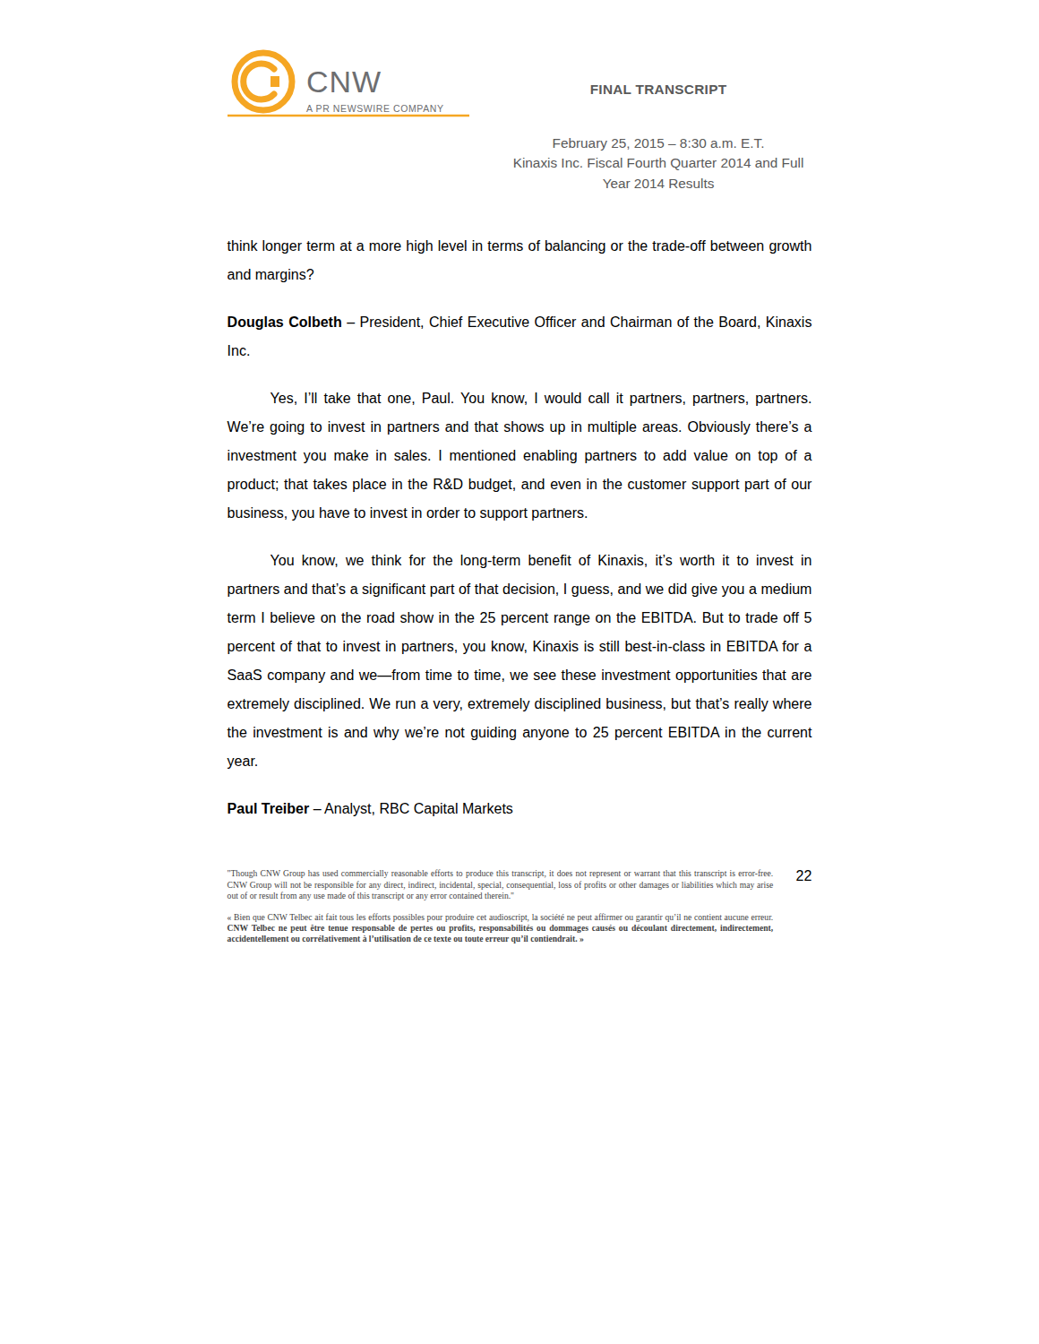CNW A PR NEWSWIRE COMPANY
FINAL TRANSCRIPT
February 25, 2015 – 8:30 a.m. E.T.
Kinaxis Inc. Fiscal Fourth Quarter 2014 and Full Year 2014 Results
think longer term at a more high level in terms of balancing or the trade-off between growth and margins?
Douglas Colbeth – President, Chief Executive Officer and Chairman of the Board, Kinaxis Inc.
Yes, I’ll take that one, Paul. You know, I would call it partners, partners, partners. We’re going to invest in partners and that shows up in multiple areas. Obviously there’s a investment you make in sales. I mentioned enabling partners to add value on top of a product; that takes place in the R&D budget, and even in the customer support part of our business, you have to invest in order to support partners.
You know, we think for the long-term benefit of Kinaxis, it’s worth it to invest in partners and that’s a significant part of that decision, I guess, and we did give you a medium term I believe on the road show in the 25 percent range on the EBITDA. But to trade off 5 percent of that to invest in partners, you know, Kinaxis is still best-in-class in EBITDA for a SaaS company and we—from time to time, we see these investment opportunities that are extremely disciplined. We run a very, extremely disciplined business, but that’s really where the investment is and why we’re not guiding anyone to 25 percent EBITDA in the current year.
Paul Treiber – Analyst, RBC Capital Markets
22
"Though CNW Group has used commercially reasonable efforts to produce this transcript, it does not represent or warrant that this transcript is error-free. CNW Group will not be responsible for any direct, indirect, incidental, special, consequential, loss of profits or other damages or liabilities which may arise out of or result from any use made of this transcript or any error contained therein."
« Bien que CNW Telbec ait fait tous les efforts possibles pour produire cet audioscript, la société ne peut affirmer ou garantir qu’il ne contient aucune erreur. CNW Telbec ne peut être tenue responsable de pertes ou profits, responsabilités ou dommages causés ou découlant directement, indirectement, accidentellement ou corrélativement à l’utilisation de ce texte ou toute erreur qu’il contiendrait. »